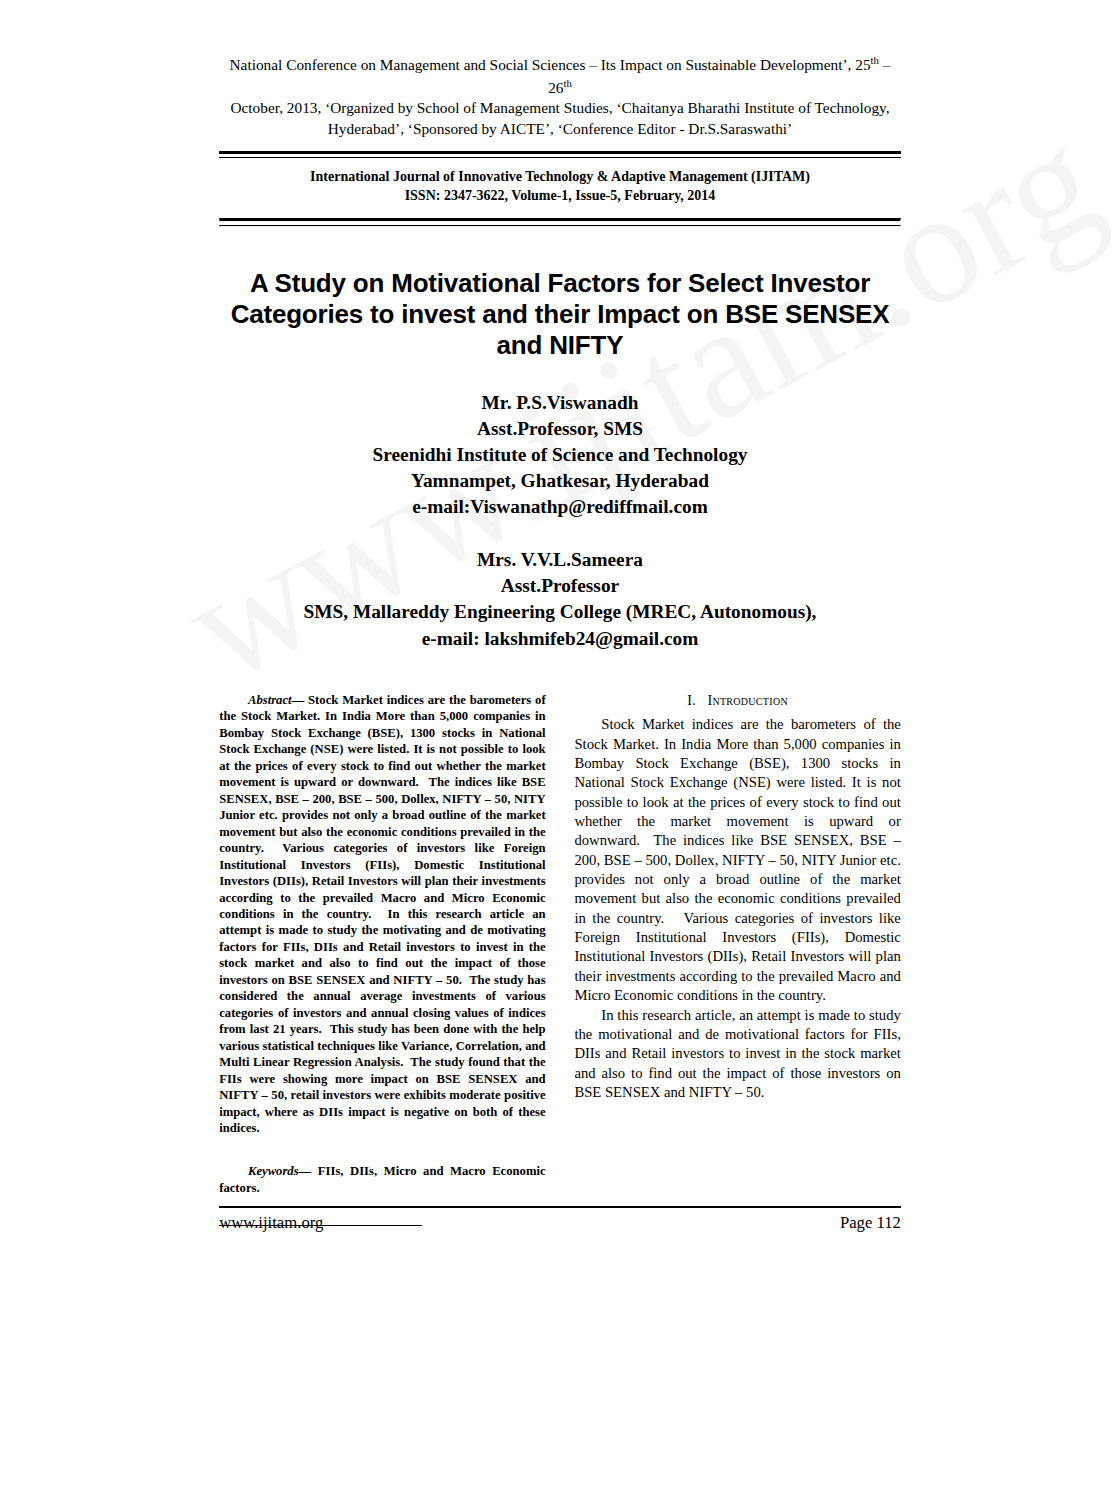www.ijitam.org
National Conference on Management and Social Sciences – Its Impact on Sustainable Development’, 25th – 26th
October, 2013, ‘Organized by School of Management Studies, ‘Chaitanya Bharathi Institute of Technology,
Hyderabad’, ‘Sponsored by AICTE’, ‘Conference Editor - Dr.S.Saraswathi’
International Journal of Innovative Technology & Adaptive Management (IJITAM) ISSN: 2347-3622, Volume-1, Issue-5, February, 2014
A Study on Motivational Factors for Select Investor Categories to invest and their Impact on BSE SENSEX and NIFTY
Mr. P.S.Viswanadh
Asst.Professor, SMS
Sreenidhi Institute of Science and Technology
Yamnampet, Ghatkesar, Hyderabad
e-mail:Viswanathp@rediffmail.com
Mrs. V.V.L.Sameera
Asst.Professor
SMS, Mallareddy Engineering College (MREC, Autonomous),
e-mail: lakshmifeb24@gmail.com
Abstract— Stock Market indices are the barometers of the Stock Market. In India More than 5,000 companies in Bombay Stock Exchange (BSE), 1300 stocks in National Stock Exchange (NSE) were listed. It is not possible to look at the prices of every stock to find out whether the market movement is upward or downward. The indices like BSE SENSEX, BSE – 200, BSE – 500, Dollex, NIFTY – 50, NITY Junior etc. provides not only a broad outline of the market movement but also the economic conditions prevailed in the country. Various categories of investors like Foreign Institutional Investors (FIIs), Domestic Institutional Investors (DIIs), Retail Investors will plan their investments according to the prevailed Macro and Micro Economic conditions in the country. In this research article an attempt is made to study the motivating and de motivating factors for FIIs, DIIs and Retail investors to invest in the stock market and also to find out the impact of those investors on BSE SENSEX and NIFTY – 50. The study has considered the annual average investments of various categories of investors and annual closing values of indices from last 21 years. This study has been done with the help various statistical techniques like Variance, Correlation, and Multi Linear Regression Analysis. The study found that the FIIs were showing more impact on BSE SENSEX and NIFTY – 50, retail investors were exhibits moderate positive impact, where as DIIs impact is negative on both of these indices.
Keywords— FIIs, DIIs, Micro and Macro Economic factors.
I. Introduction
Stock Market indices are the barometers of the Stock Market. In India More than 5,000 companies in Bombay Stock Exchange (BSE), 1300 stocks in National Stock Exchange (NSE) were listed. It is not possible to look at the prices of every stock to find out whether the market movement is upward or downward. The indices like BSE SENSEX, BSE – 200, BSE – 500, Dollex, NIFTY – 50, NITY Junior etc. provides not only a broad outline of the market movement but also the economic conditions prevailed in the country. Various categories of investors like Foreign Institutional Investors (FIIs), Domestic Institutional Investors (DIIs), Retail Investors will plan their investments according to the prevailed Macro and Micro Economic conditions in the country.
In this research article, an attempt is made to study the motivational and de motivational factors for FIIs, DIIs and Retail investors to invest in the stock market and also to find out the impact of those investors on BSE SENSEX and NIFTY – 50.
www.ijitam.org
Page 112